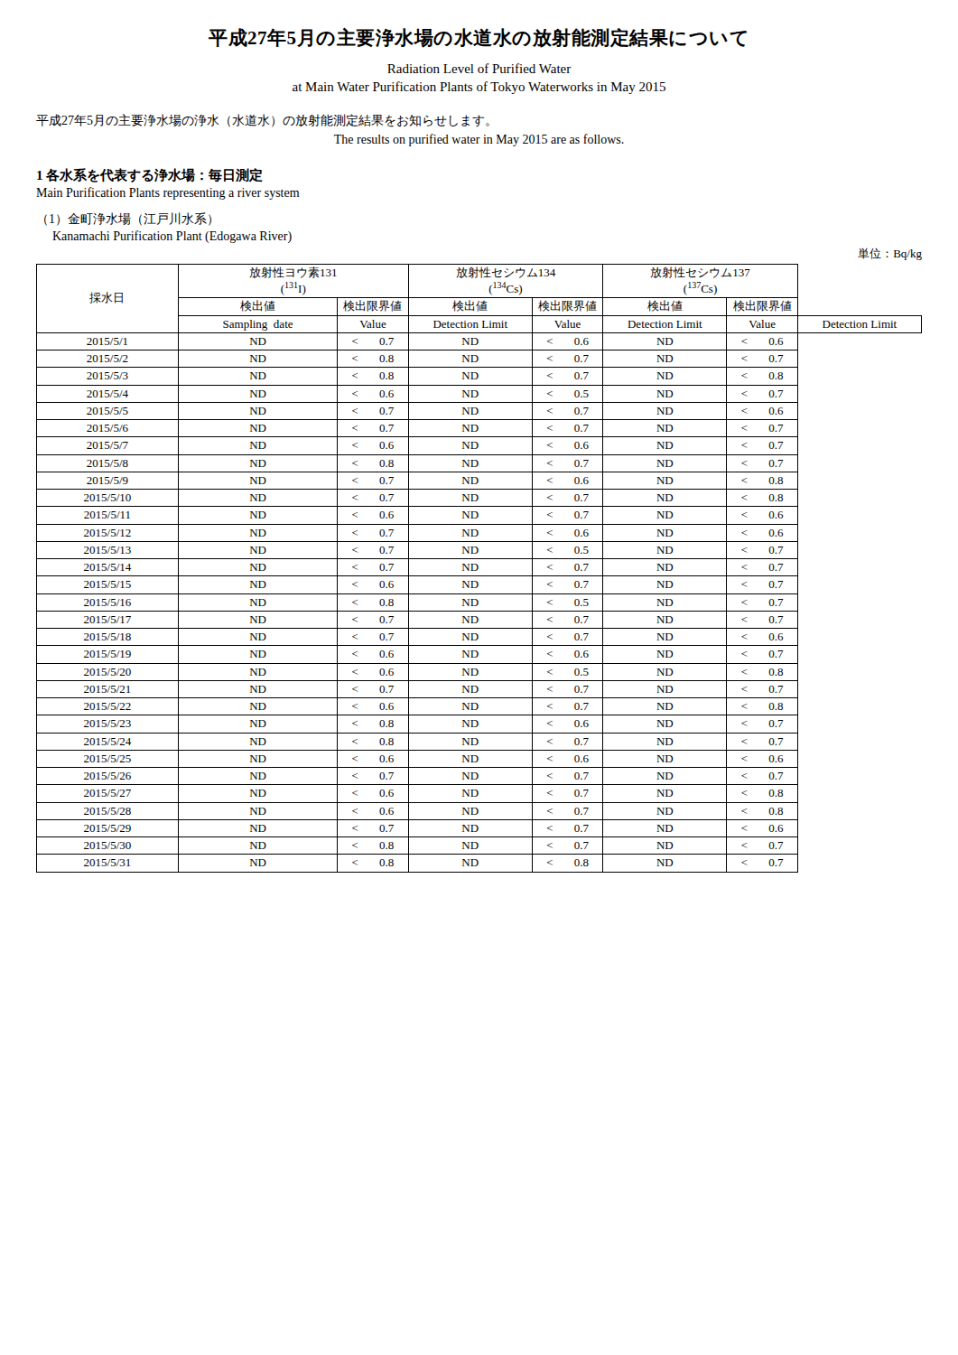平成27年5月の主要浄水場の水道水の放射能測定結果について
Radiation Level of Purified Water
at Main Water Purification Plants of Tokyo Waterworks in May 2015
平成27年5月の主要浄水場の浄水（水道水）の放射能測定結果をお知らせします。
The results on purified water in May 2015 are as follows.
1 各水系を代表する浄水場：毎日測定
Main Purification Plants representing a river system
（1）金町浄水場（江戸川水系）
Kanamachi Purification Plant (Edogawa River)
単位：Bq/kg
| 採水日 | 放射性ヨウ素131 ( 131 I) | 放射性セシウム134 ( 134 Cs) | 放射性セシウム137 ( 137 Cs) |
| --- | --- | --- | --- |
| 検出値 | 検出限界値 | 検出値 | 検出限界値 | 検出値 | 検出限界値 |
| Sampling date | Value | Detection Limit | Value | Detection Limit | Value | Detection Limit |
| 2015/5/1 | ND | < 0.7 | ND | < 0.6 | ND | < 0.6 |
| 2015/5/2 | ND | < 0.8 | ND | < 0.7 | ND | < 0.7 |
| 2015/5/3 | ND | < 0.8 | ND | < 0.7 | ND | < 0.8 |
| 2015/5/4 | ND | < 0.6 | ND | < 0.5 | ND | < 0.7 |
| 2015/5/5 | ND | < 0.7 | ND | < 0.7 | ND | < 0.6 |
| 2015/5/6 | ND | < 0.7 | ND | < 0.7 | ND | < 0.7 |
| 2015/5/7 | ND | < 0.6 | ND | < 0.6 | ND | < 0.7 |
| 2015/5/8 | ND | < 0.8 | ND | < 0.7 | ND | < 0.7 |
| 2015/5/9 | ND | < 0.7 | ND | < 0.6 | ND | < 0.8 |
| 2015/5/10 | ND | < 0.7 | ND | < 0.7 | ND | < 0.8 |
| 2015/5/11 | ND | < 0.6 | ND | < 0.7 | ND | < 0.6 |
| 2015/5/12 | ND | < 0.7 | ND | < 0.6 | ND | < 0.6 |
| 2015/5/13 | ND | < 0.7 | ND | < 0.5 | ND | < 0.7 |
| 2015/5/14 | ND | < 0.7 | ND | < 0.7 | ND | < 0.7 |
| 2015/5/15 | ND | < 0.6 | ND | < 0.7 | ND | < 0.7 |
| 2015/5/16 | ND | < 0.8 | ND | < 0.5 | ND | < 0.7 |
| 2015/5/17 | ND | < 0.7 | ND | < 0.7 | ND | < 0.7 |
| 2015/5/18 | ND | < 0.7 | ND | < 0.7 | ND | < 0.6 |
| 2015/5/19 | ND | < 0.6 | ND | < 0.6 | ND | < 0.7 |
| 2015/5/20 | ND | < 0.6 | ND | < 0.5 | ND | < 0.8 |
| 2015/5/21 | ND | < 0.7 | ND | < 0.7 | ND | < 0.7 |
| 2015/5/22 | ND | < 0.6 | ND | < 0.7 | ND | < 0.8 |
| 2015/5/23 | ND | < 0.8 | ND | < 0.6 | ND | < 0.7 |
| 2015/5/24 | ND | < 0.8 | ND | < 0.7 | ND | < 0.7 |
| 2015/5/25 | ND | < 0.6 | ND | < 0.6 | ND | < 0.6 |
| 2015/5/26 | ND | < 0.7 | ND | < 0.7 | ND | < 0.7 |
| 2015/5/27 | ND | < 0.6 | ND | < 0.7 | ND | < 0.8 |
| 2015/5/28 | ND | < 0.6 | ND | < 0.7 | ND | < 0.8 |
| 2015/5/29 | ND | < 0.7 | ND | < 0.7 | ND | < 0.6 |
| 2015/5/30 | ND | < 0.8 | ND | < 0.7 | ND | < 0.7 |
| 2015/5/31 | ND | < 0.8 | ND | < 0.8 | ND | < 0.7 |